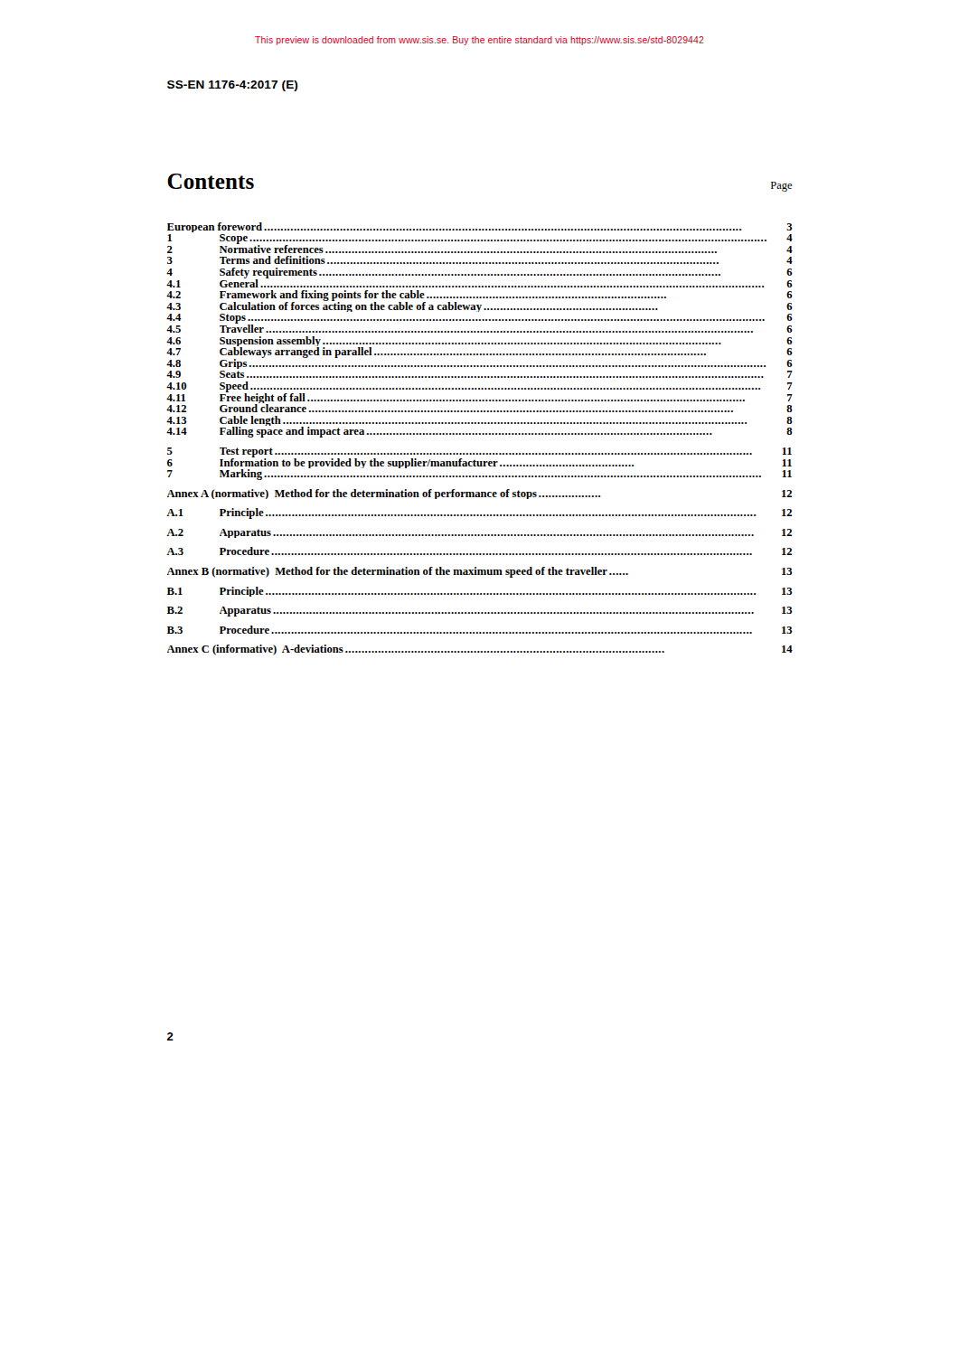This preview is downloaded from www.sis.se. Buy the entire standard via https://www.sis.se/std-8029442
SS-EN 1176-4:2017 (E)
Contents
Page
European foreword................................................................................................................................................. 3
1 Scope............................................................................................................................................................. 4
2 Normative references....................................................................................................................... 4
3 Terms and definitions....................................................................................................................... 4
4 Safety requirements.......................................................................................................................... 6
4.1 General......................................................................................................................................................... 6
4.2 Framework and fixing points for the cable......................................................................... 6
4.3 Calculation of forces acting on the cable of a cableway..................................................... 6
4.4 Stops............................................................................................................................................................. 6
4.5 Traveller.................................................................................................................................................... 6
4.6 Suspension assembly......................................................................................................................... 6
4.7 Cableways arranged in parallel..................................................................................................... 6
4.8 Grips............................................................................................................................................................. 6
4.9 Seats............................................................................................................................................................. 7
4.10 Speed........................................................................................................................................................... 7
4.11 Free height of fall..................................................................................................................................... 7
4.12 Ground clearance................................................................................................................................. 8
4.13 Cable length............................................................................................................................................. 8
4.14 Falling space and impact area......................................................................................................... 8
5 Test report................................................................................................................................................. 11
6 Information to be provided by the supplier/manufacturer......................................... 11
7 Marking....................................................................................................................................................... 11
Annex A (normative) Method for the determination of performance of stops................... 12
A.1 Principle..................................................................................................................................................... 12
A.2 Apparatus.................................................................................................................................................. 12
A.3 Procedure.................................................................................................................................................. 12
Annex B (normative) Method for the determination of the maximum speed of the traveller...... 13
B.1 Principle..................................................................................................................................................... 13
B.2 Apparatus.................................................................................................................................................. 13
B.3 Procedure.................................................................................................................................................. 13
Annex C (informative) A-deviations................................................................................................. 14
2